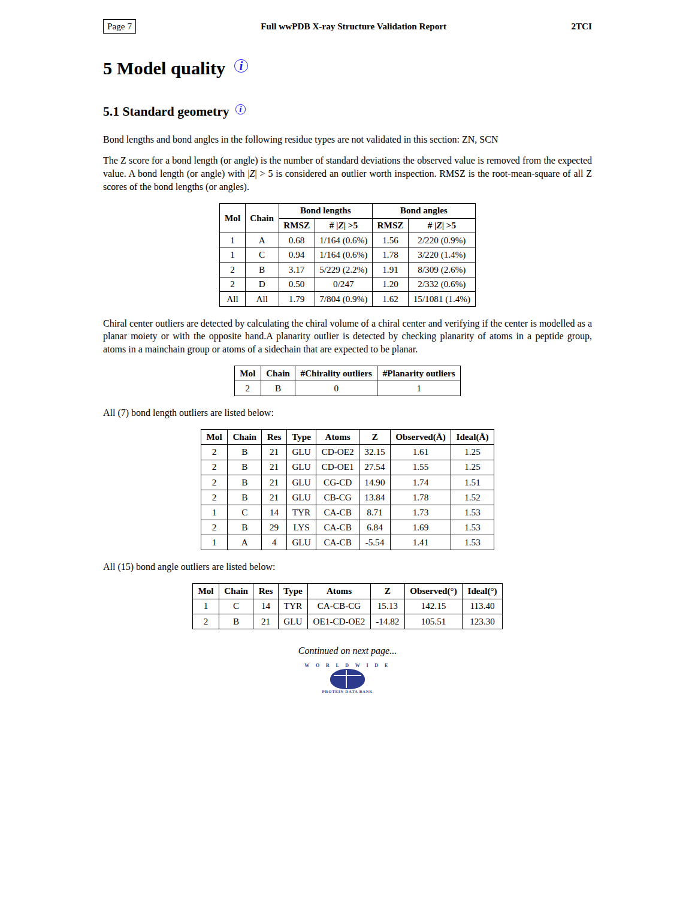Page 7
Full wwPDB X-ray Structure Validation Report
2TCI
5 Model quality i
5.1 Standard geometry i
Bond lengths and bond angles in the following residue types are not validated in this section: ZN, SCN
The Z score for a bond length (or angle) is the number of standard deviations the observed value is removed from the expected value. A bond length (or angle) with |Z| > 5 is considered an outlier worth inspection. RMSZ is the root-mean-square of all Z scores of the bond lengths (or angles).
| Mol | Chain | Bond lengths | Bond angles |
| --- | --- | --- | --- |
| RMSZ | # / Z / >5 | RMSZ | # / Z / >5 |
| 1 | A | 0.68 | 1/164 (0.6%) | 1.56 | 2/220 (0.9%) |
| 1 | C | 0.94 | 1/164 (0.6%) | 1.78 | 3/220 (1.4%) |
| 2 | B | 3.17 | 5/229 (2.2%) | 1.91 | 8/309 (2.6%) |
| 2 | D | 0.50 | 0/247 | 1.20 | 2/332 (0.6%) |
| All | All | 1.79 | 7/804 (0.9%) | 1.62 | 15/1081 (1.4%) |
Chiral center outliers are detected by calculating the chiral volume of a chiral center and verifying if the center is modelled as a planar moiety or with the opposite hand.A planarity outlier is detected by checking planarity of atoms in a peptide group, atoms in a mainchain group or atoms of a sidechain that are expected to be planar.
| Mol | Chain | #Chirality outliers | #Planarity outliers |
| --- | --- | --- | --- |
| 2 | B | 0 | 1 |
All (7) bond length outliers are listed below:
| Mol | Chain | Res | Type | Atoms | Z | Observed(Å) | Ideal(Å) |
| --- | --- | --- | --- | --- | --- | --- | --- |
| 2 | B | 21 | GLU | CD-OE2 | 32.15 | 1.61 | 1.25 |
| 2 | B | 21 | GLU | CD-OE1 | 27.54 | 1.55 | 1.25 |
| 2 | B | 21 | GLU | CG-CD | 14.90 | 1.74 | 1.51 |
| 2 | B | 21 | GLU | CB-CG | 13.84 | 1.78 | 1.52 |
| 1 | C | 14 | TYR | CA-CB | 8.71 | 1.73 | 1.53 |
| 2 | B | 29 | LYS | CA-CB | 6.84 | 1.69 | 1.53 |
| 1 | A | 4 | GLU | CA-CB | -5.54 | 1.41 | 1.53 |
All (15) bond angle outliers are listed below:
| Mol | Chain | Res | Type | Atoms | Z | Observed(°) | Ideal(°) |
| --- | --- | --- | --- | --- | --- | --- | --- |
| 1 | C | 14 | TYR | CA-CB-CG | 15.13 | 142.15 | 113.40 |
| 2 | B | 21 | GLU | OE1-CD-OE2 | -14.82 | 105.51 | 123.30 |
Continued on next page...
W O R L D W I D E
PROTEIN DATA BANK